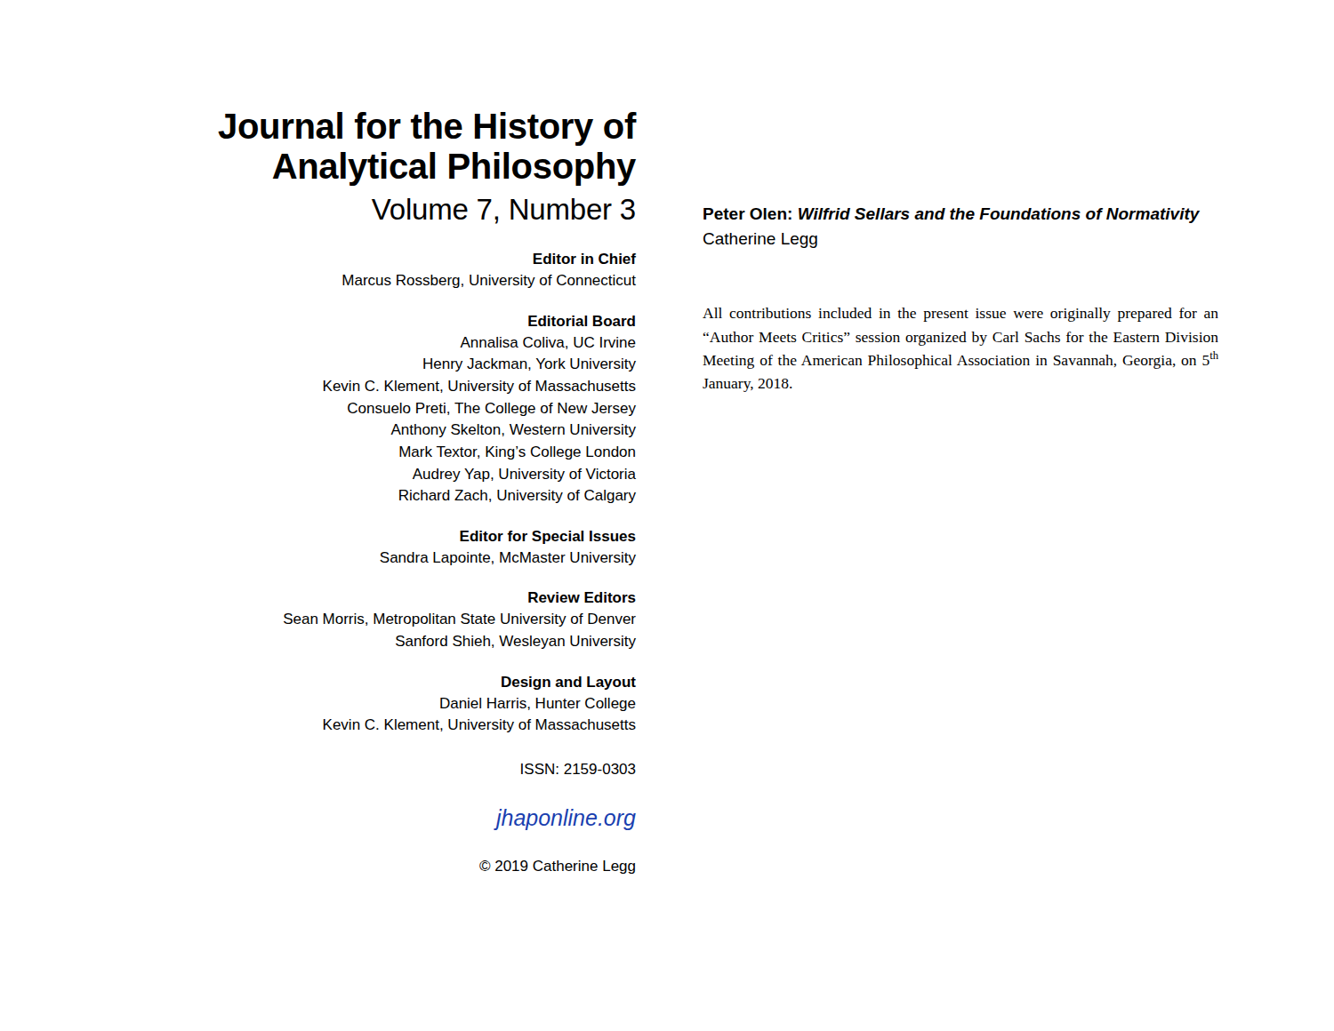Journal for the History of
Analytical Philosophy
Volume 7, Number 3
Editor in Chief
Marcus Rossberg, University of Connecticut
Editorial Board
Annalisa Coliva, UC Irvine
Henry Jackman, York University
Kevin C. Klement, University of Massachusetts
Consuelo Preti, The College of New Jersey
Anthony Skelton, Western University
Mark Textor, King’s College London
Audrey Yap, University of Victoria
Richard Zach, University of Calgary
Editor for Special Issues
Sandra Lapointe, McMaster University
Review Editors
Sean Morris, Metropolitan State University of Denver
Sanford Shieh, Wesleyan University
Design and Layout
Daniel Harris, Hunter College
Kevin C. Klement, University of Massachusetts
ISSN: 2159-0303
jhaponline.org
© 2019 Catherine Legg
Peter Olen: Wilfrid Sellars and the Foundations of Normativity
Catherine Legg
All contributions included in the present issue were originally prepared for an “Author Meets Critics” session organized by Carl Sachs for the Eastern Division Meeting of the American Philosophical Association in Savannah, Georgia, on 5th January, 2018.